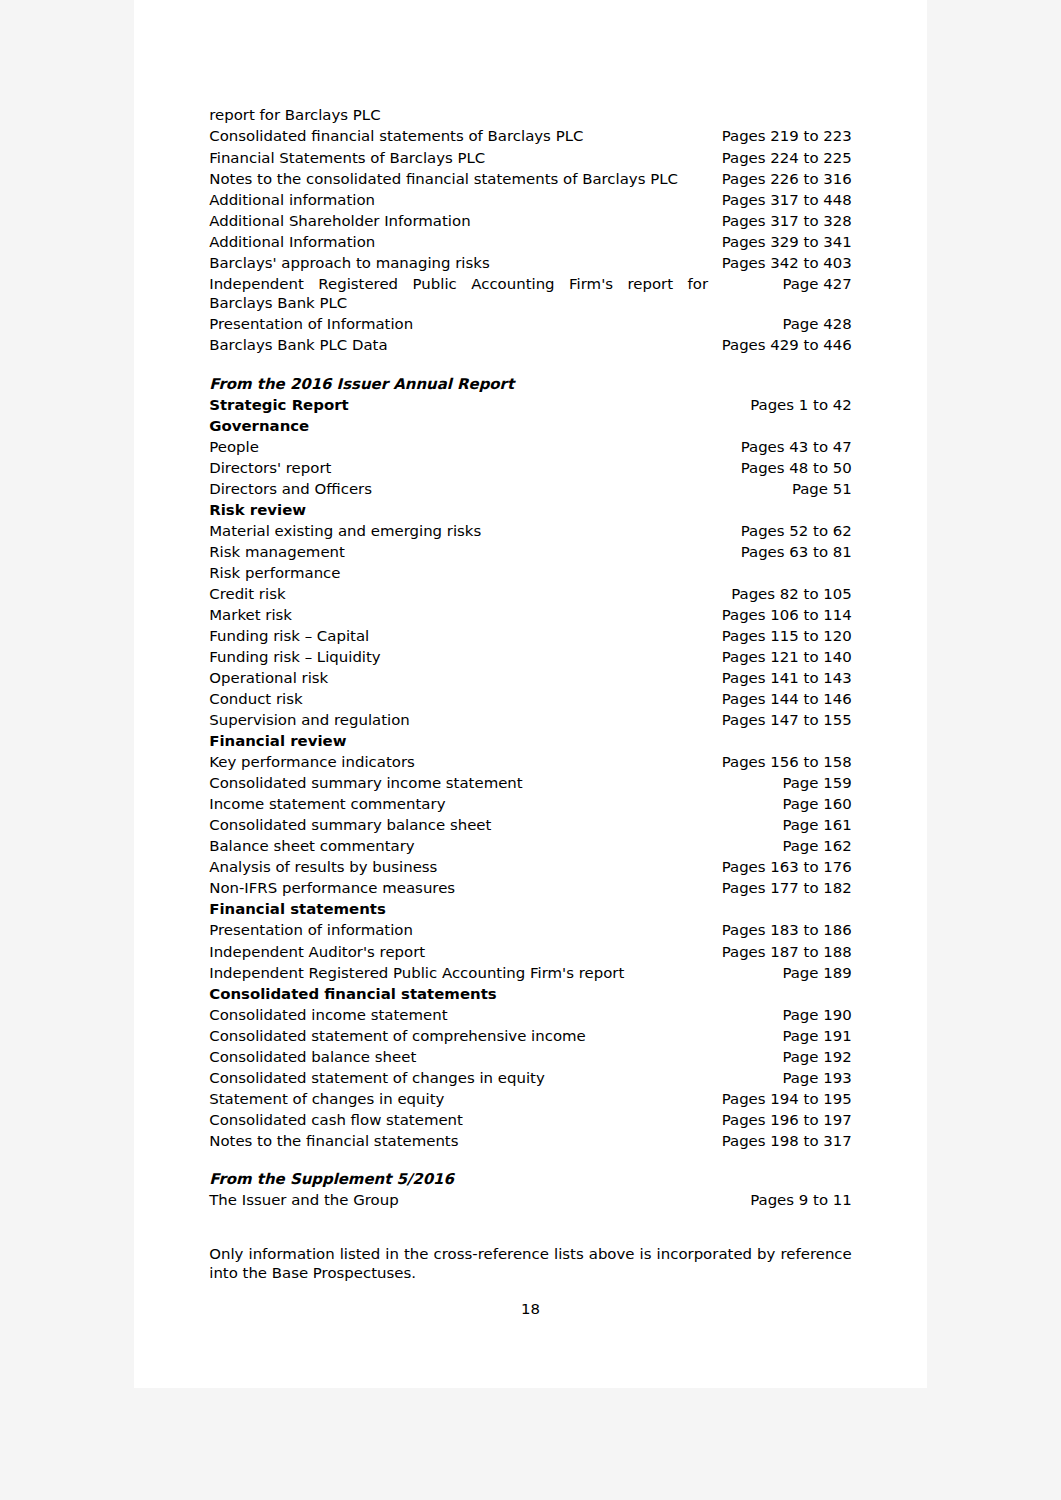| report for Barclays PLC | |
| Consolidated financial statements of Barclays PLC | Pages 219 to 223 |
| Financial Statements of Barclays PLC | Pages 224 to 225 |
| Notes to the consolidated financial statements of Barclays PLC | Pages 226 to 316 |
| Additional information | Pages 317 to 448 |
| Additional Shareholder Information | Pages 317 to 328 |
| Additional Information | Pages 329 to 341 |
| Barclays' approach to managing risks | Pages 342 to 403 |
| Independent Registered Public Accounting Firm's report for Barclays Bank PLC | Page 427 |
| Presentation of Information | Page 428 |
| Barclays Bank PLC Data | Pages 429 to 446 |
| From the 2016 Issuer Annual Report | |
| Strategic Report | Pages 1 to 42 |
| Governance | |
| People | Pages 43 to 47 |
| Directors' report | Pages 48 to 50 |
| Directors and Officers | Page 51 |
| Risk review | |
| Material existing and emerging risks | Pages 52 to 62 |
| Risk management | Pages 63 to 81 |
| Risk performance | |
| Credit risk | Pages 82 to 105 |
| Market risk | Pages 106 to 114 |
| Funding risk – Capital | Pages 115 to 120 |
| Funding risk – Liquidity | Pages 121 to 140 |
| Operational risk | Pages 141 to 143 |
| Conduct risk | Pages 144 to 146 |
| Supervision and regulation | Pages 147 to 155 |
| Financial review | |
| Key performance indicators | Pages 156 to 158 |
| Consolidated summary income statement | Page 159 |
| Income statement commentary | Page 160 |
| Consolidated summary balance sheet | Page 161 |
| Balance sheet commentary | Page 162 |
| Analysis of results by business | Pages 163 to 176 |
| Non-IFRS performance measures | Pages 177 to 182 |
| Financial statements | |
| Presentation of information | Pages 183 to 186 |
| Independent Auditor's report | Pages 187 to 188 |
| Independent Registered Public Accounting Firm's report | Page 189 |
| Consolidated financial statements | |
| Consolidated income statement | Page 190 |
| Consolidated statement of comprehensive income | Page 191 |
| Consolidated balance sheet | Page 192 |
| Consolidated statement of changes in equity | Page 193 |
| Statement of changes in equity | Pages 194 to 195 |
| Consolidated cash flow statement | Pages 196 to 197 |
| Notes to the financial statements | Pages 198 to 317 |
| From the Supplement 5/2016 | |
| The Issuer and the Group | Pages 9 to 11 |
Only information listed in the cross-reference lists above is incorporated by reference into the Base Prospectuses.
18